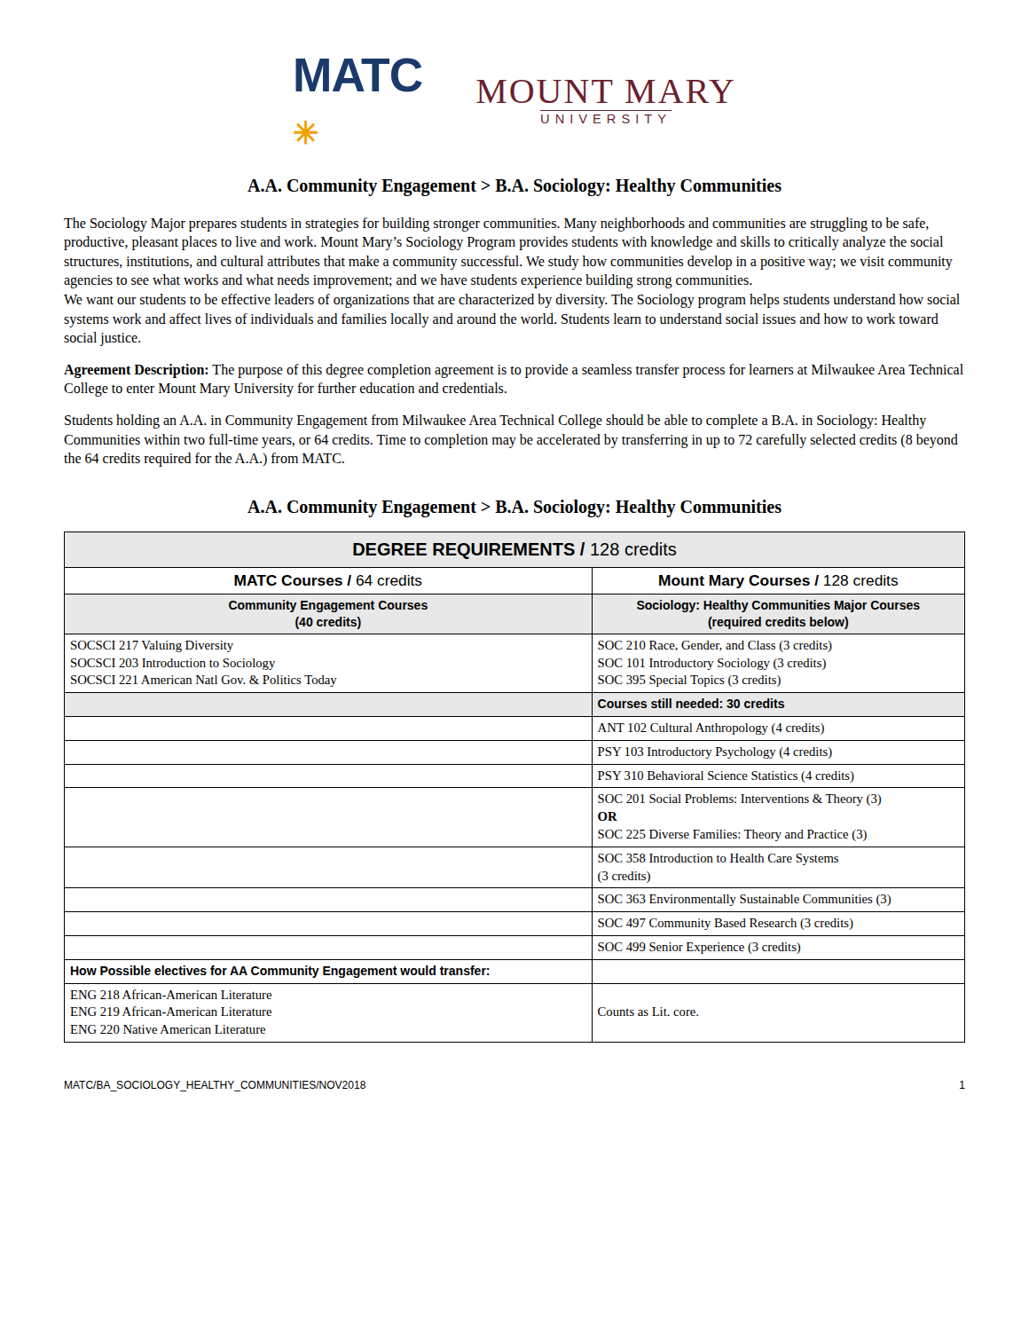MATC
✳
MOUNT MARY
UNIVERSITY
A.A. Community Engagement > B.A. Sociology: Healthy Communities
The Sociology Major prepares students in strategies for building stronger communities. Many neighborhoods and communities are struggling to be safe, productive, pleasant places to live and work. Mount Mary’s Sociology Program provides students with knowledge and skills to critically analyze the social structures, institutions, and cultural attributes that make a community successful. We study how communities develop in a positive way; we visit community agencies to see what works and what needs improvement; and we have students experience building strong communities.
We want our students to be effective leaders of organizations that are characterized by diversity. The Sociology program helps students understand how social systems work and affect lives of individuals and families locally and around the world. Students learn to understand social issues and how to work toward social justice.
Agreement Description: The purpose of this degree completion agreement is to provide a seamless transfer process for learners at Milwaukee Area Technical College to enter Mount Mary University for further education and credentials.
Students holding an A.A. in Community Engagement from Milwaukee Area Technical College should be able to complete a B.A. in Sociology: Healthy Communities within two full-time years, or 64 credits. Time to completion may be accelerated by transferring in up to 72 carefully selected credits (8 beyond the 64 credits required for the A.A.) from MATC.
A.A. Community Engagement > B.A. Sociology: Healthy Communities
| DEGREE REQUIREMENTS / 128 credits |
| MATC Courses / 64 credits | Mount Mary Courses / 128 credits |
| Community Engagement Courses (40 credits) | Sociology: Healthy Communities Major Courses (required credits below) |
| SOCSCI 217 Valuing Diversity SOCSCI 203 Introduction to Sociology SOCSCI 221 American Natl Gov. & Politics Today | SOC 210 Race, Gender, and Class (3 credits) SOC 101 Introductory Sociology (3 credits) SOC 395 Special Topics (3 credits) |
| | Courses still needed: 30 credits |
| | ANT 102 Cultural Anthropology (4 credits) |
| | PSY 103 Introductory Psychology (4 credits) |
| | PSY 310 Behavioral Science Statistics (4 credits) |
| | SOC 201 Social Problems: Interventions & Theory (3) OR SOC 225 Diverse Families: Theory and Practice (3) |
| | SOC 358 Introduction to Health Care Systems (3 credits) |
| | SOC 363 Environmentally Sustainable Communities (3) |
| | SOC 497 Community Based Research (3 credits) |
| | SOC 499 Senior Experience (3 credits) |
| How Possible electives for AA Community Engagement would transfer: | |
| ENG 218 African-American Literature ENG 219 African-American Literature ENG 220 Native American Literature | Counts as Lit. core. |
MATC/BA_SOCIOLOGY_HEALTHY_COMMUNITIES/NOV2018 1